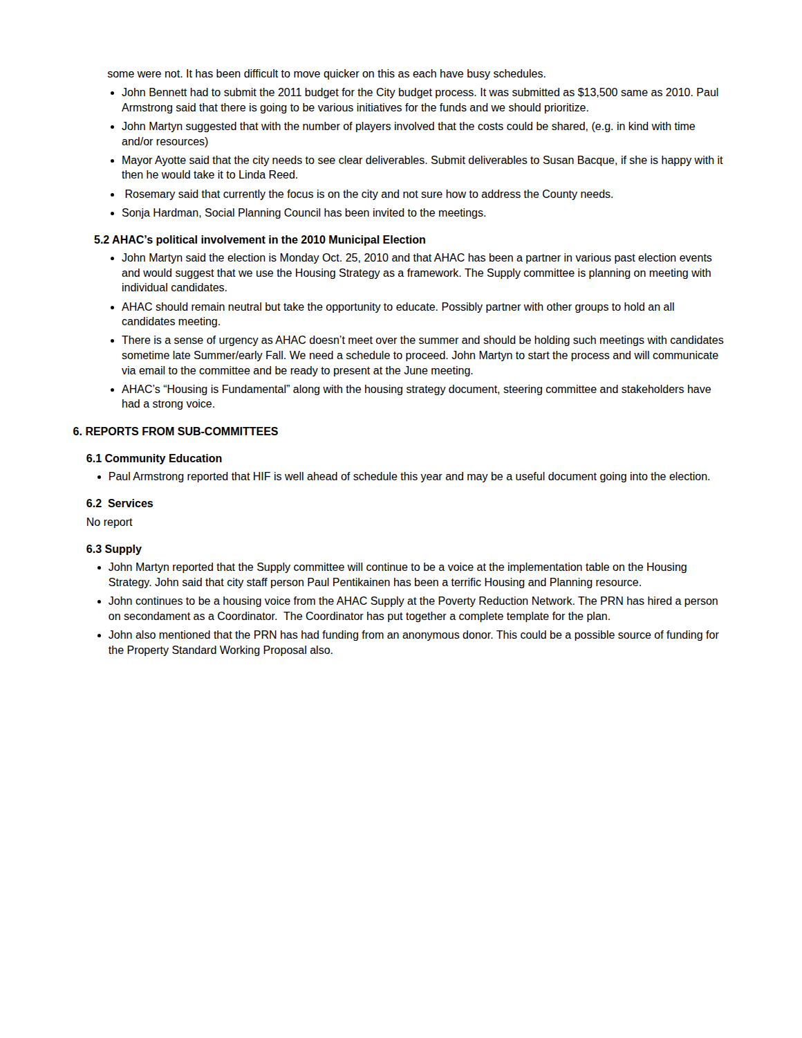some were not. It has been difficult to move quicker on this as each have busy schedules.
John Bennett had to submit the 2011 budget for the City budget process. It was submitted as $13,500 same as 2010. Paul Armstrong said that there is going to be various initiatives for the funds and we should prioritize.
John Martyn suggested that with the number of players involved that the costs could be shared, (e.g. in kind with time and/or resources)
Mayor Ayotte said that the city needs to see clear deliverables. Submit deliverables to Susan Bacque, if she is happy with it then he would take it to Linda Reed.
Rosemary said that currently the focus is on the city and not sure how to address the County needs.
Sonja Hardman, Social Planning Council has been invited to the meetings.
5.2 AHAC’s political involvement in the 2010 Municipal Election
John Martyn said the election is Monday Oct. 25, 2010 and that AHAC has been a partner in various past election events and would suggest that we use the Housing Strategy as a framework. The Supply committee is planning on meeting with individual candidates.
AHAC should remain neutral but take the opportunity to educate. Possibly partner with other groups to hold an all candidates meeting.
There is a sense of urgency as AHAC doesn’t meet over the summer and should be holding such meetings with candidates sometime late Summer/early Fall. We need a schedule to proceed. John Martyn to start the process and will communicate via email to the committee and be ready to present at the June meeting.
AHAC’s “Housing is Fundamental” along with the housing strategy document, steering committee and stakeholders have had a strong voice.
6. REPORTS FROM SUB-COMMITTEES
6.1 Community Education
Paul Armstrong reported that HIF is well ahead of schedule this year and may be a useful document going into the election.
6.2 Services
No report
6.3 Supply
John Martyn reported that the Supply committee will continue to be a voice at the implementation table on the Housing Strategy. John said that city staff person Paul Pentikainen has been a terrific Housing and Planning resource.
John continues to be a housing voice from the AHAC Supply at the Poverty Reduction Network. The PRN has hired a person on secondament as a Coordinator. The Coordinator has put together a complete template for the plan.
John also mentioned that the PRN has had funding from an anonymous donor. This could be a possible source of funding for the Property Standard Working Proposal also.